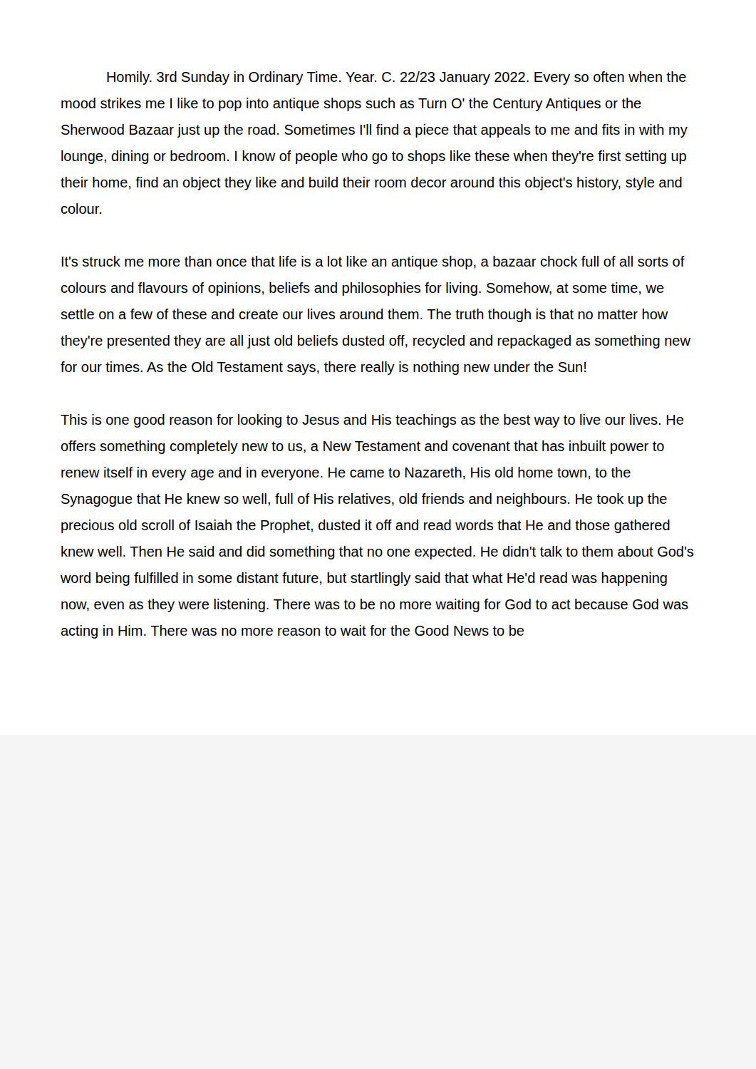Homily. 3rd Sunday in Ordinary Time. Year. C. 22/23 January 2022. Every so often when the mood strikes me I like to pop into antique shops such as Turn O' the Century Antiques or the Sherwood Bazaar just up the road. Sometimes I'll find a piece that appeals to me and fits in with my lounge, dining or bedroom. I know of people who go to shops like these when they're first setting up their home, find an object they like and build their room decor around this object's history, style and colour.
It's struck me more than once that life is a lot like an antique shop, a bazaar chock full of all sorts of colours and flavours of opinions, beliefs and philosophies for living. Somehow, at some time, we settle on a few of these and create our lives around them. The truth though is that no matter how they're presented they are all just old beliefs dusted off, recycled and repackaged as something new for our times. As the Old Testament says, there really is nothing new under the Sun!
This is one good reason for looking to Jesus and His teachings as the best way to live our lives. He offers something completely new to us, a New Testament and covenant that has inbuilt power to renew itself in every age and in everyone. He came to Nazareth, His old home town, to the Synagogue that He knew so well, full of His relatives, old friends and neighbours. He took up the precious old scroll of Isaiah the Prophet, dusted it off and read words that He and those gathered knew well. Then He said and did something that no one expected. He didn't talk to them about God's word being fulfilled in some distant future, but startlingly said that what He'd read was happening now, even as they were listening. There was to be no more waiting for God to act because God was acting in Him. There was no more reason to wait for the Good News to be